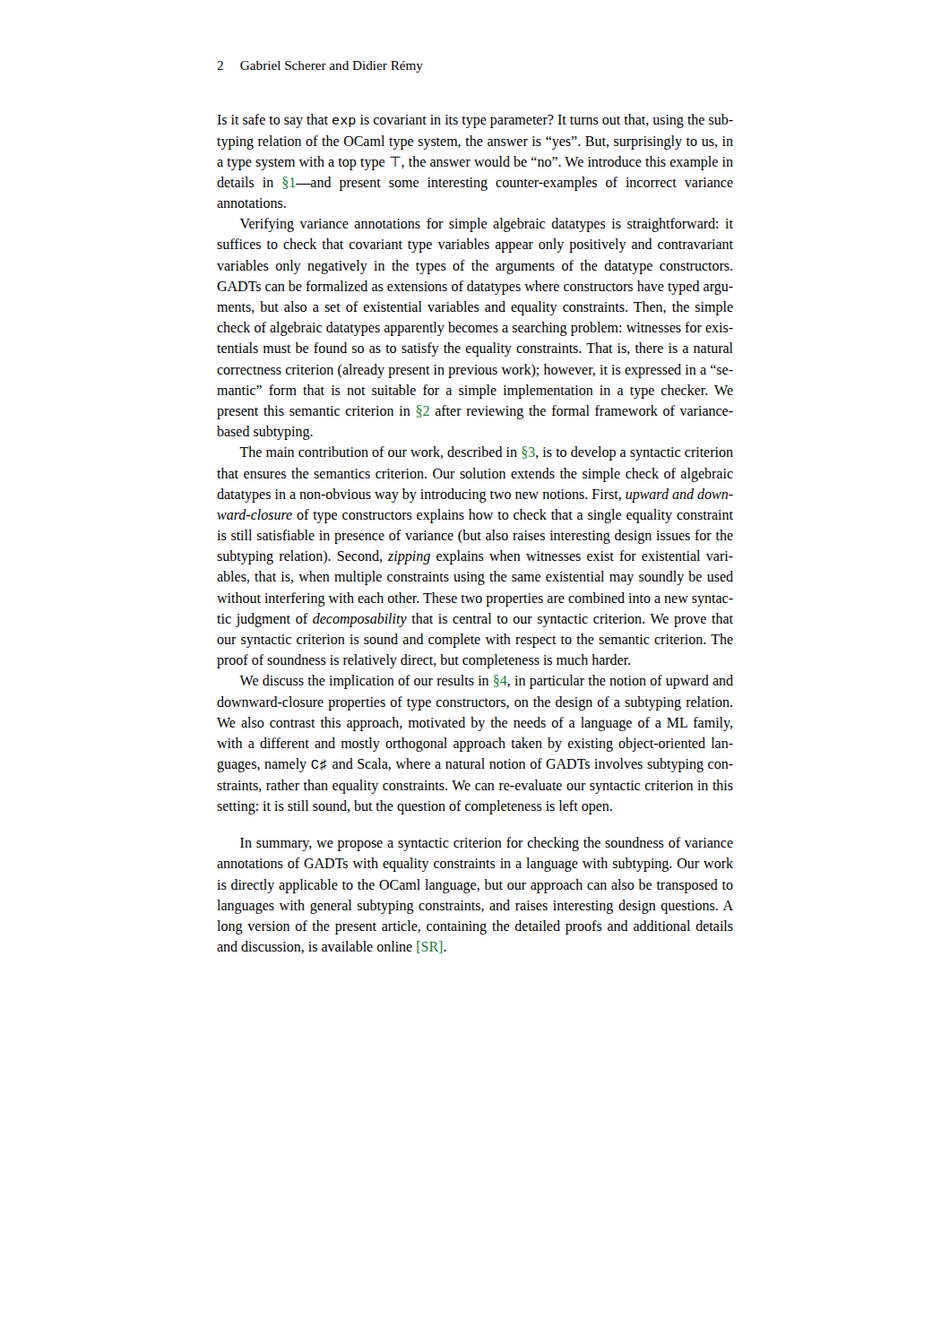2 Gabriel Scherer and Didier Rémy
Is it safe to say that exp is covariant in its type parameter? It turns out that, using the subtyping relation of the OCaml type system, the answer is “yes”. But, surprisingly to us, in a type system with a top type ⊤, the answer would be “no”. We introduce this example in details in §1—and present some interesting counter-examples of incorrect variance annotations.
Verifying variance annotations for simple algebraic datatypes is straightforward: it suffices to check that covariant type variables appear only positively and contravariant variables only negatively in the types of the arguments of the datatype constructors. GADTs can be formalized as extensions of datatypes where constructors have typed arguments, but also a set of existential variables and equality constraints. Then, the simple check of algebraic datatypes apparently becomes a searching problem: witnesses for existentials must be found so as to satisfy the equality constraints. That is, there is a natural correctness criterion (already present in previous work); however, it is expressed in a “semantic” form that is not suitable for a simple implementation in a type checker. We present this semantic criterion in §2 after reviewing the formal framework of variance-based subtyping.
The main contribution of our work, described in §3, is to develop a syntactic criterion that ensures the semantics criterion. Our solution extends the simple check of algebraic datatypes in a non-obvious way by introducing two new notions. First, upward and downward-closure of type constructors explains how to check that a single equality constraint is still satisfiable in presence of variance (but also raises interesting design issues for the subtyping relation). Second, zipping explains when witnesses exist for existential variables, that is, when multiple constraints using the same existential may soundly be used without interfering with each other. These two properties are combined into a new syntactic judgment of decomposability that is central to our syntactic criterion. We prove that our syntactic criterion is sound and complete with respect to the semantic criterion. The proof of soundness is relatively direct, but completeness is much harder.
We discuss the implication of our results in §4, in particular the notion of upward and downward-closure properties of type constructors, on the design of a subtyping relation. We also contrast this approach, motivated by the needs of a language of a ML family, with a different and mostly orthogonal approach taken by existing object-oriented languages, namely C♯ and Scala, where a natural notion of GADTs involves subtyping constraints, rather than equality constraints. We can re-evaluate our syntactic criterion in this setting: it is still sound, but the question of completeness is left open.
In summary, we propose a syntactic criterion for checking the soundness of variance annotations of GADTs with equality constraints in a language with subtyping. Our work is directly applicable to the OCaml language, but our approach can also be transposed to languages with general subtyping constraints, and raises interesting design questions. A long version of the present article, containing the detailed proofs and additional details and discussion, is available online [SR].